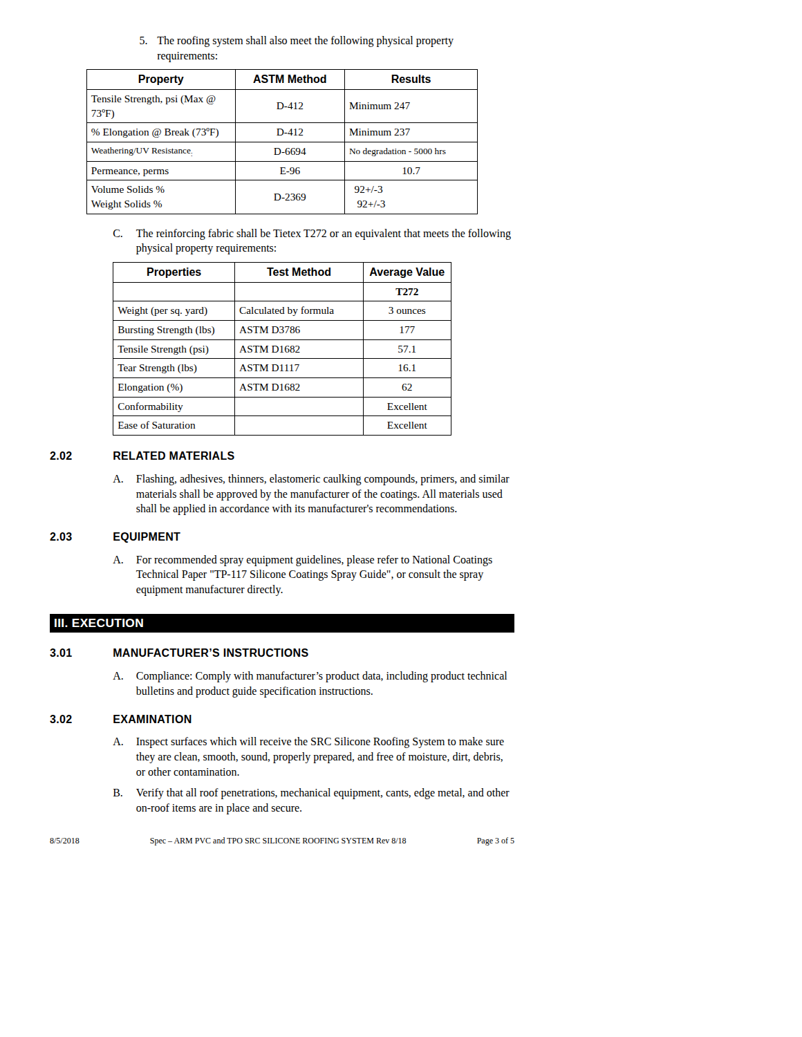5. The roofing system shall also meet the following physical property requirements:
| Property | ASTM Method | Results |
| --- | --- | --- |
| Tensile Strength, psi (Max @ 73ºF) | D-412 | Minimum 247 |
| % Elongation @ Break (73ºF) | D-412 | Minimum 237 |
| Weathering/UV Resistance : | D-6694 | No degradation - 5000 hrs |
| Permeance, perms | E-96 | 10.7 |
| Volume Solids % Weight Solids % | D-2369 | 92+/-3 92+/-3 |
C. The reinforcing fabric shall be Tietex T272 or an equivalent that meets the following physical property requirements:
| Properties | Test Method | Average Value |
| --- | --- | --- |
| | | T272 |
| Weight (per sq. yard) | Calculated by formula | 3 ounces |
| Bursting Strength (lbs) | ASTM D3786 | 177 |
| Tensile Strength (psi) | ASTM D1682 | 57.1 |
| Tear Strength (lbs) | ASTM D1117 | 16.1 |
| Elongation (%) | ASTM D1682 | 62 |
| Conformability | | Excellent |
| Ease of Saturation | | Excellent |
2.02 RELATED MATERIALS
A. Flashing, adhesives, thinners, elastomeric caulking compounds, primers, and similar materials shall be approved by the manufacturer of the coatings. All materials used shall be applied in accordance with its manufacturer's recommendations.
2.03 EQUIPMENT
A. For recommended spray equipment guidelines, please refer to National Coatings Technical Paper "TP-117 Silicone Coatings Spray Guide", or consult the spray equipment manufacturer directly.
III. EXECUTION
3.01 MANUFACTURER’S INSTRUCTIONS
A. Compliance: Comply with manufacturer’s product data, including product technical bulletins and product guide specification instructions.
3.02 EXAMINATION
A. Inspect surfaces which will receive the SRC Silicone Roofing System to make sure they are clean, smooth, sound, properly prepared, and free of moisture, dirt, debris, or other contamination.
B. Verify that all roof penetrations, mechanical equipment, cants, edge metal, and other on-roof items are in place and secure.
8/5/2018 Spec – ARM PVC and TPO SRC SILICONE ROOFING SYSTEM Rev 8/18 Page 3 of 5